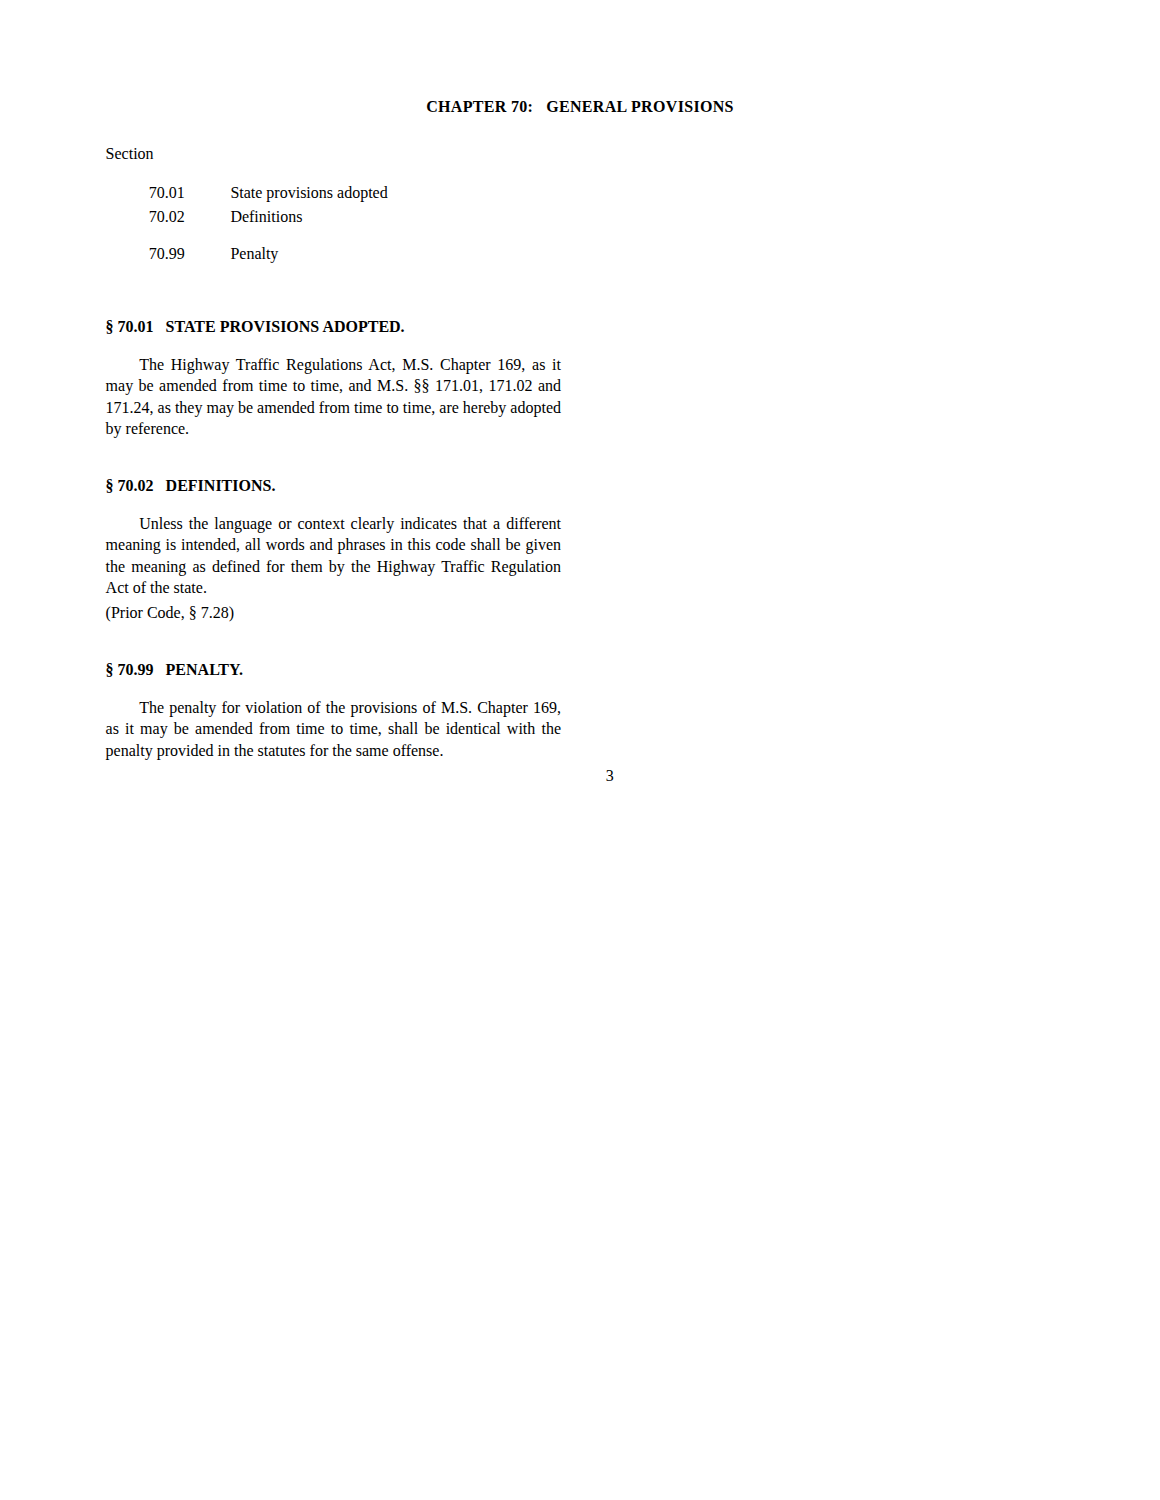CHAPTER 70: GENERAL PROVISIONS
Section
70.01 State provisions adopted
70.02 Definitions
70.99 Penalty
§ 70.01 STATE PROVISIONS ADOPTED.
The Highway Traffic Regulations Act, M.S. Chapter 169, as it may be amended from time to time, and M.S. §§ 171.01, 171.02 and 171.24, as they may be amended from time to time, are hereby adopted by reference.
§ 70.02 DEFINITIONS.
Unless the language or context clearly indicates that a different meaning is intended, all words and phrases in this code shall be given the meaning as defined for them by the Highway Traffic Regulation Act of the state.
(Prior Code, § 7.28)
§ 70.99 PENALTY.
The penalty for violation of the provisions of M.S. Chapter 169, as it may be amended from time to time, shall be identical with the penalty provided in the statutes for the same offense.
3